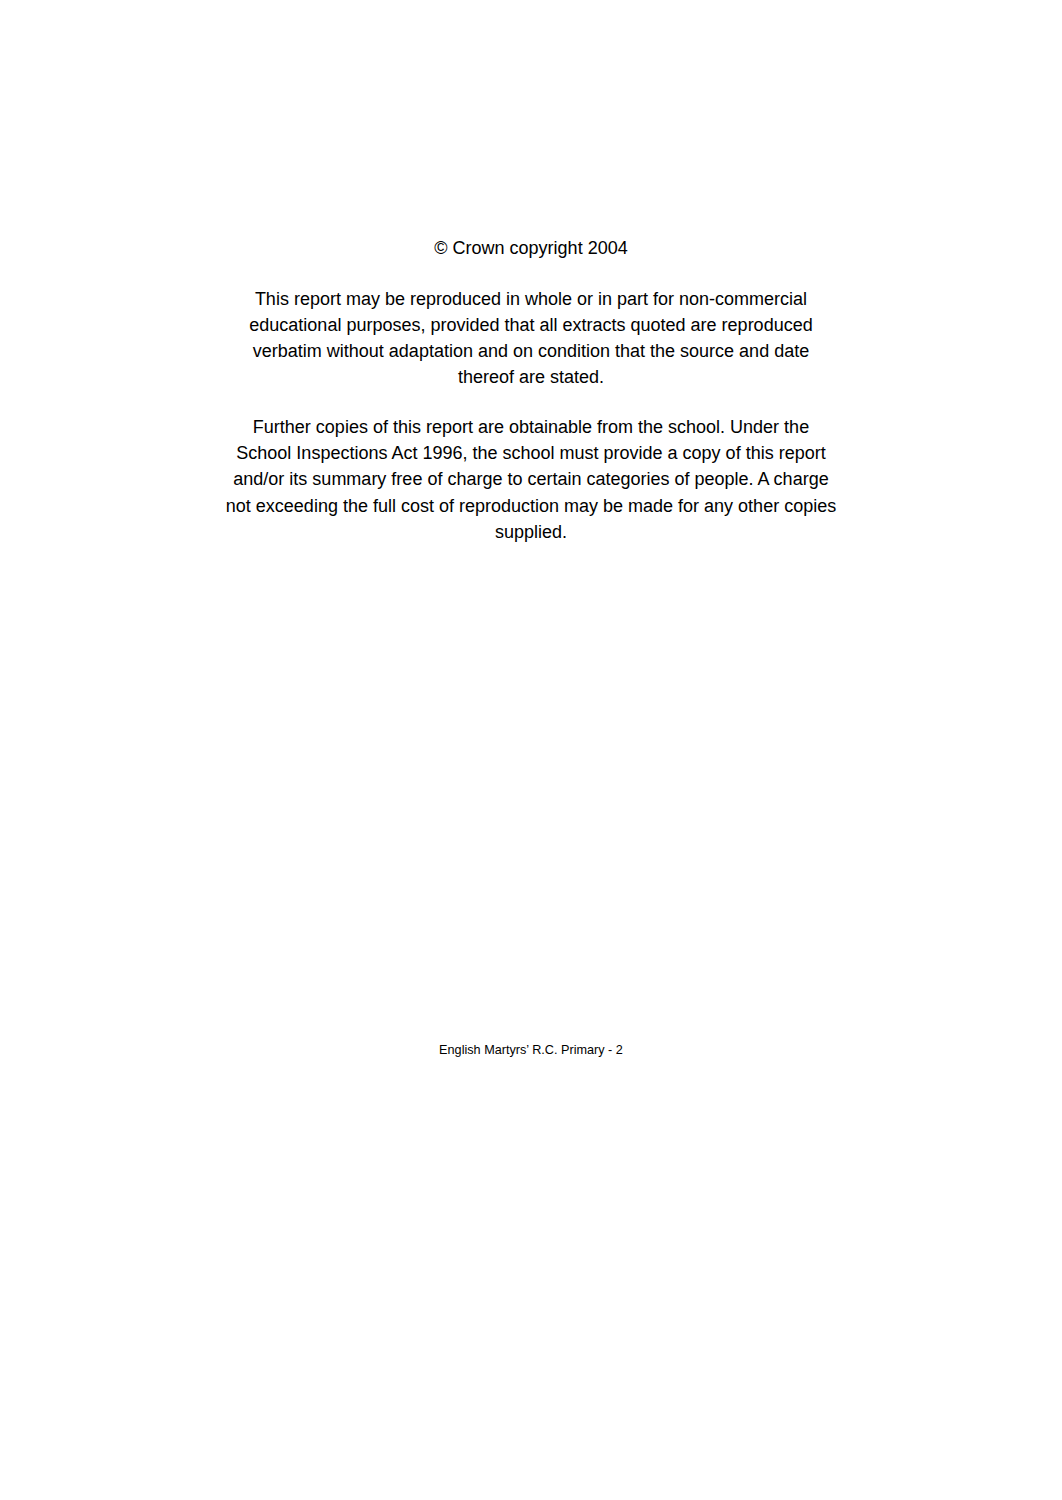© Crown copyright 2004
This report may be reproduced in whole or in part for non-commercial educational purposes, provided that all extracts quoted are reproduced verbatim without adaptation and on condition that the source and date thereof are stated.
Further copies of this report are obtainable from the school. Under the School Inspections Act 1996, the school must provide a copy of this report and/or its summary free of charge to certain categories of people. A charge not exceeding the full cost of reproduction may be made for any other copies supplied.
English Martyrs’ R.C. Primary - 2